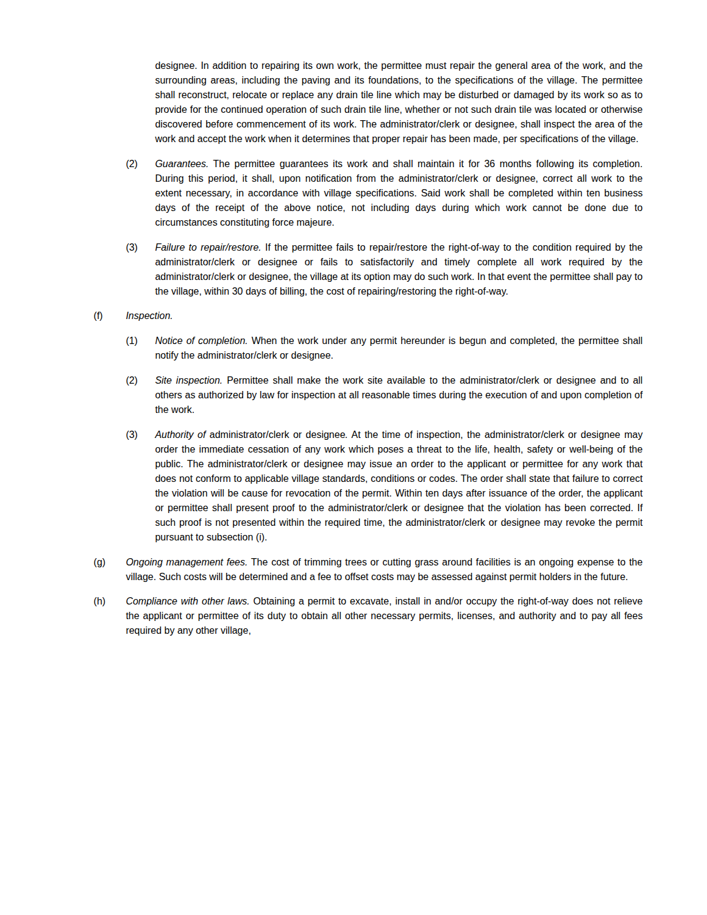designee. In addition to repairing its own work, the permittee must repair the general area of the work, and the surrounding areas, including the paving and its foundations, to the specifications of the village. The permittee shall reconstruct, relocate or replace any drain tile line which may be disturbed or damaged by its work so as to provide for the continued operation of such drain tile line, whether or not such drain tile was located or otherwise discovered before commencement of its work. The administrator/clerk or designee, shall inspect the area of the work and accept the work when it determines that proper repair has been made, per specifications of the village.
(2)
Guarantees. The permittee guarantees its work and shall maintain it for 36 months following its completion. During this period, it shall, upon notification from the administrator/clerk or designee, correct all work to the extent necessary, in accordance with village specifications. Said work shall be completed within ten business days of the receipt of the above notice, not including days during which work cannot be done due to circumstances constituting force majeure.
(3)
Failure to repair/restore. If the permittee fails to repair/restore the right-of-way to the condition required by the administrator/clerk or designee or fails to satisfactorily and timely complete all work required by the administrator/clerk or designee, the village at its option may do such work. In that event the permittee shall pay to the village, within 30 days of billing, the cost of repairing/restoring the right-of-way.
(f)
Inspection.
(1)
Notice of completion. When the work under any permit hereunder is begun and completed, the permittee shall notify the administrator/clerk or designee.
(2)
Site inspection. Permittee shall make the work site available to the administrator/clerk or designee and to all others as authorized by law for inspection at all reasonable times during the execution of and upon completion of the work.
(3)
Authority of administrator/clerk or designee. At the time of inspection, the administrator/clerk or designee may order the immediate cessation of any work which poses a threat to the life, health, safety or well-being of the public. The administrator/clerk or designee may issue an order to the applicant or permittee for any work that does not conform to applicable village standards, conditions or codes. The order shall state that failure to correct the violation will be cause for revocation of the permit. Within ten days after issuance of the order, the applicant or permittee shall present proof to the administrator/clerk or designee that the violation has been corrected. If such proof is not presented within the required time, the administrator/clerk or designee may revoke the permit pursuant to subsection (i).
(g)
Ongoing management fees. The cost of trimming trees or cutting grass around facilities is an ongoing expense to the village. Such costs will be determined and a fee to offset costs may be assessed against permit holders in the future.
(h)
Compliance with other laws. Obtaining a permit to excavate, install in and/or occupy the right-of-way does not relieve the applicant or permittee of its duty to obtain all other necessary permits, licenses, and authority and to pay all fees required by any other village,